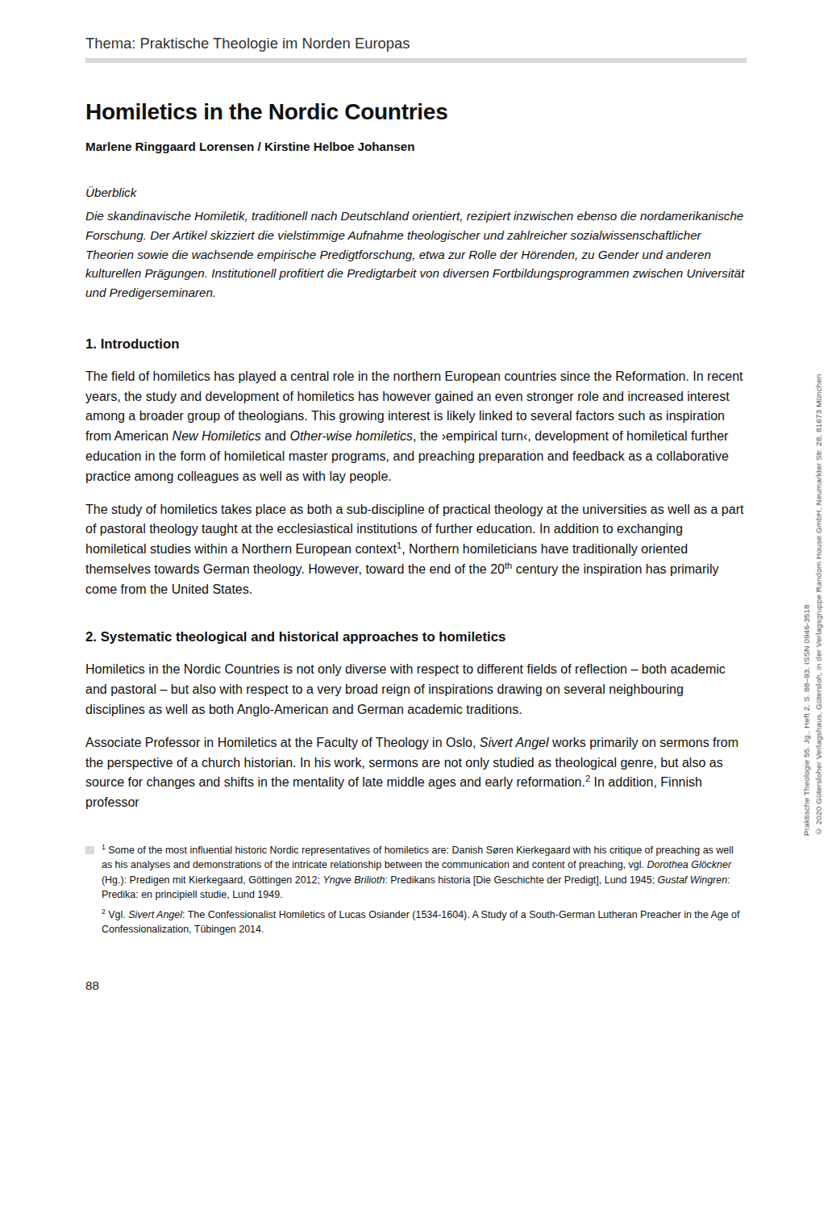Praktische Theologie 55. Jg., Heft 2, S. 88–93, ISSN 0946-3518
© 2020 Gütersloher Verlagshaus, Gütersloh, in der Verlagsgruppe Random House GmbH, Neumarkter Str. 28, 81673 München
Thema: Praktische Theologie im Norden Europas
Homiletics in the Nordic Countries
Marlene Ringgaard Lorensen / Kirstine Helboe Johansen
Überblick Die skandinavische Homiletik, traditionell nach Deutschland orientiert, rezipiert inzwischen ebenso die nordamerikanische Forschung. Der Artikel skizziert die vielstimmige Aufnahme theologischer und zahlreicher sozialwissenschaftlicher Theorien sowie die wachsende empirische Predigtforschung, etwa zur Rolle der Hörenden, zu Gender und anderen kulturellen Prägungen. Institutionell profitiert die Predigtarbeit von diversen Fortbildungsprogrammen zwischen Universität und Predigerseminaren.
1. Introduction
The field of homiletics has played a central role in the northern European countries since the Reformation. In recent years, the study and development of homiletics has however gained an even stronger role and increased interest among a broader group of theologians. This growing interest is likely linked to several factors such as inspiration from American New Homiletics and Other-wise homiletics, the ›empirical turn‹, development of homiletical further education in the form of homiletical master programs, and preaching preparation and feedback as a collaborative practice among colleagues as well as with lay people.
The study of homiletics takes place as both a sub-discipline of practical theology at the universities as well as a part of pastoral theology taught at the ecclesiastical institutions of further education. In addition to exchanging homiletical studies within a Northern European context1, Northern homileticians have traditionally oriented themselves towards German theology. However, toward the end of the 20th century the inspiration has primarily come from the United States.
2. Systematic theological and historical approaches to homiletics
Homiletics in the Nordic Countries is not only diverse with respect to different fields of reflection – both academic and pastoral – but also with respect to a very broad reign of inspirations drawing on several neighbouring disciplines as well as both Anglo-American and German academic traditions.
Associate Professor in Homiletics at the Faculty of Theology in Oslo, Sivert Angel works primarily on sermons from the perspective of a church historian. In his work, sermons are not only studied as theological genre, but also as source for changes and shifts in the mentality of late middle ages and early reformation.2 In addition, Finnish professor
1 Some of the most influential historic Nordic representatives of homiletics are: Danish Søren Kierkegaard with his critique of preaching as well as his analyses and demonstrations of the intricate relationship between the communication and content of preaching, vgl. Dorothea Glöckner (Hg.): Predigen mit Kierkegaard, Göttingen 2012; Yngve Brilioth: Predikans historia [Die Geschichte der Predigt], Lund 1945; Gustaf Wingren: Predika: en principiell studie, Lund 1949.
2 Vgl. Sivert Angel: The Confessionalist Homiletics of Lucas Osiander (1534-1604). A Study of a South-German Lutheran Preacher in the Age of Confessionalization, Tübingen 2014.
88